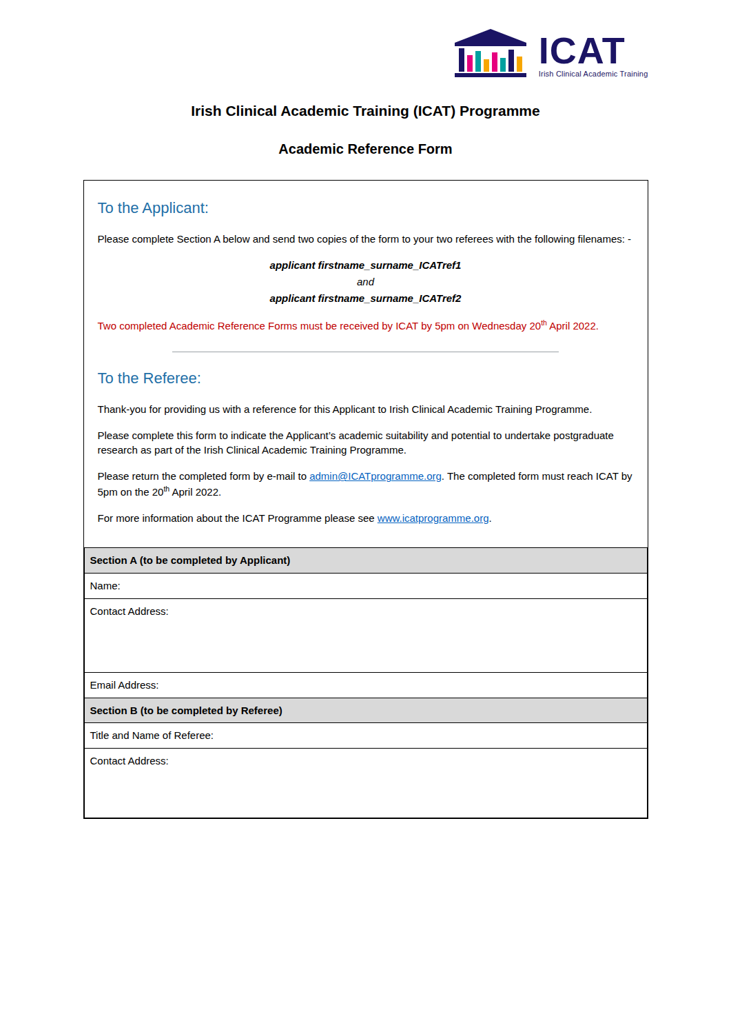ICAT Irish Clinical Academic Training
Irish Clinical Academic Training (ICAT) Programme
Academic Reference Form
To the Applicant:
Please complete Section A below and send two copies of the form to your two referees with the following filenames: -
applicant firstname_surname_ICATref1 and applicant firstname_surname_ICATref2
Two completed Academic Reference Forms must be received by ICAT by 5pm on Wednesday 20th April 2022.
To the Referee:
Thank-you for providing us with a reference for this Applicant to Irish Clinical Academic Training Programme.
Please complete this form to indicate the Applicant’s academic suitability and potential to undertake postgraduate research as part of the Irish Clinical Academic Training Programme.
Please return the completed form by e-mail to admin@ICATprogramme.org. The completed form must reach ICAT by 5pm on the 20th April 2022.
For more information about the ICAT Programme please see www.icatprogramme.org.
| Section A (to be completed by Applicant) |
| Name: |
| Contact Address: |
| Email Address: |
| Section B (to be completed by Referee) |
| Title and Name of Referee: |
| Contact Address: |